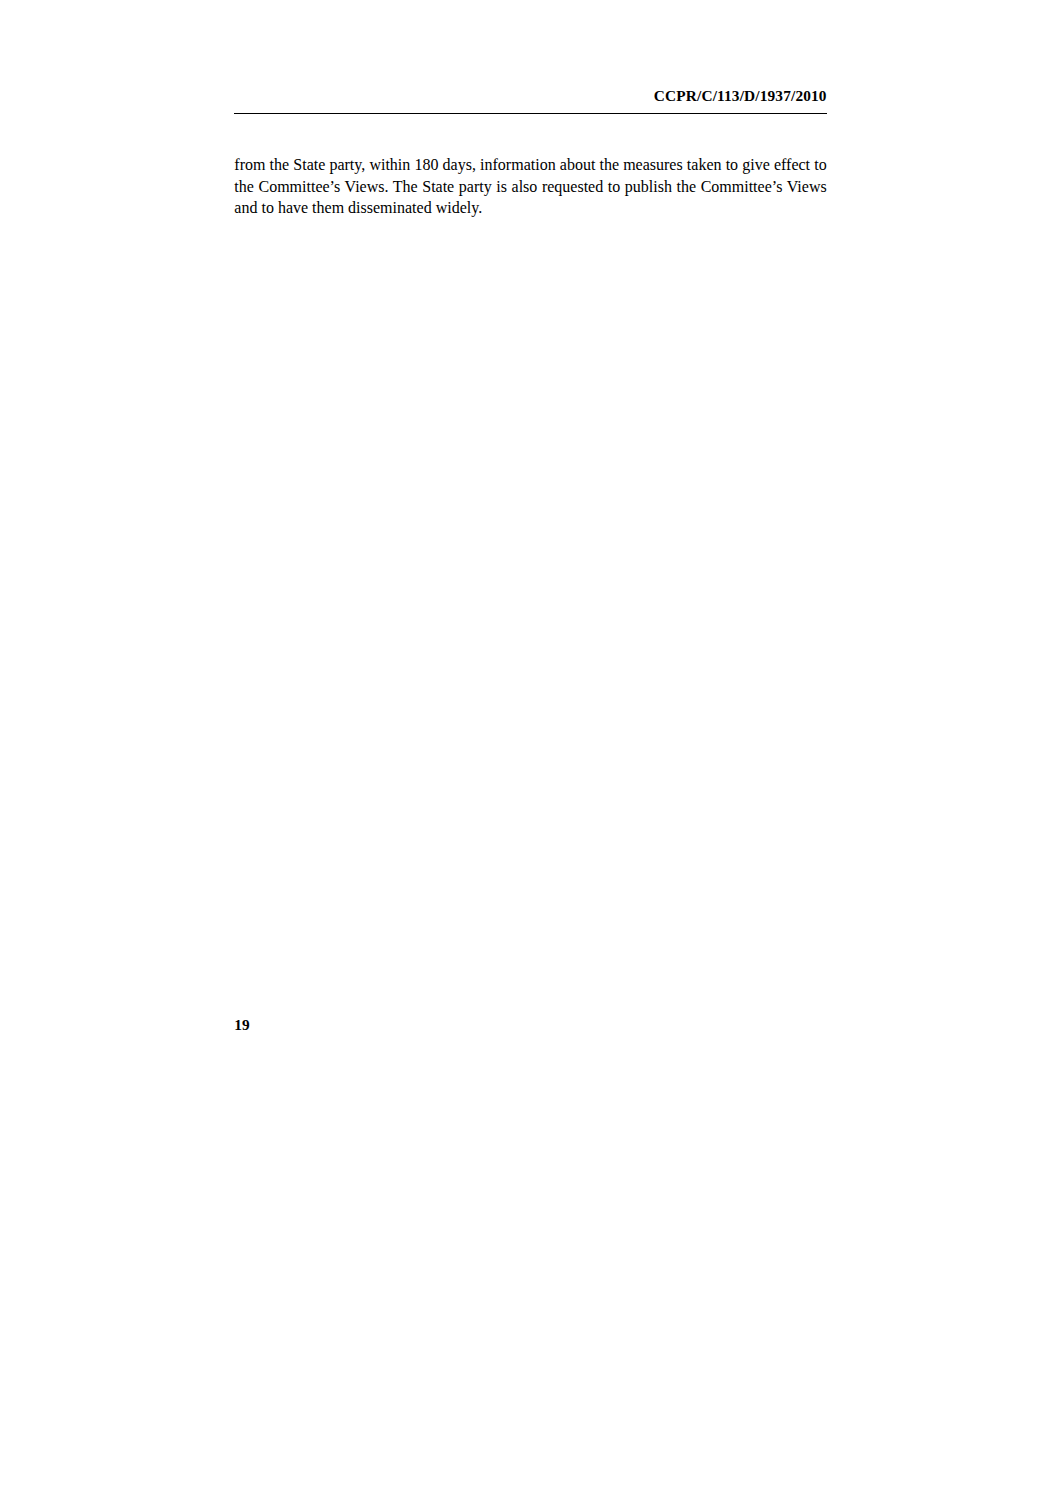CCPR/C/113/D/1937/2010
from the State party, within 180 days, information about the measures taken to give effect to the Committee’s Views. The State party is also requested to publish the Committee’s Views and to have them disseminated widely.
19